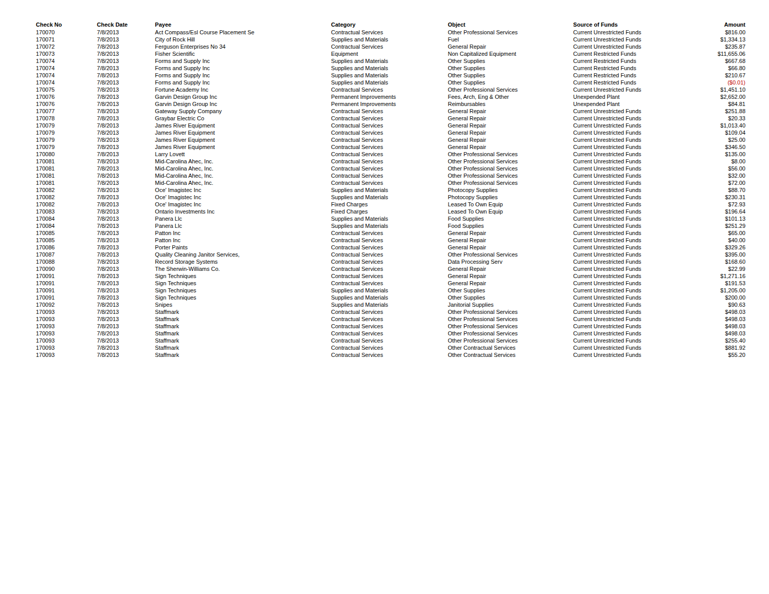| Check No | Check Date | Payee | Category | Object | Source of Funds | Amount |
| --- | --- | --- | --- | --- | --- | --- |
| 170070 | 7/8/2013 | Act Compass/Esl Course Placement Se | Contractual Services | Other Professional Services | Current Unrestricted Funds | $816.00 |
| 170071 | 7/8/2013 | City of Rock Hill | Supplies and Materials | Fuel | Current Unrestricted Funds | $1,334.13 |
| 170072 | 7/8/2013 | Ferguson Enterprises No 34 | Contractual Services | General Repair | Current Unrestricted Funds | $235.87 |
| 170073 | 7/8/2013 | Fisher Scientific | Equipment | Non Capitalized Equipment | Current Restricted Funds | $11,655.06 |
| 170074 | 7/8/2013 | Forms and Supply Inc | Supplies and Materials | Other Supplies | Current Restricted Funds | $667.68 |
| 170074 | 7/8/2013 | Forms and Supply Inc | Supplies and Materials | Other Supplies | Current Restricted Funds | $66.80 |
| 170074 | 7/8/2013 | Forms and Supply Inc | Supplies and Materials | Other Supplies | Current Restricted Funds | $210.67 |
| 170074 | 7/8/2013 | Forms and Supply Inc | Supplies and Materials | Other Supplies | Current Restricted Funds | ($0.01) |
| 170075 | 7/8/2013 | Fortune Academy Inc | Contractual Services | Other Professional Services | Current Unrestricted Funds | $1,451.10 |
| 170076 | 7/8/2013 | Garvin Design Group Inc | Permanent Improvements | Fees, Arch, Eng & Other | Unexpended Plant | $2,652.00 |
| 170076 | 7/8/2013 | Garvin Design Group Inc | Permanent Improvements | Reimbursables | Unexpended Plant | $84.81 |
| 170077 | 7/8/2013 | Gateway Supply Company | Contractual Services | General Repair | Current Unrestricted Funds | $251.88 |
| 170078 | 7/8/2013 | Graybar Electric Co | Contractual Services | General Repair | Current Unrestricted Funds | $20.33 |
| 170079 | 7/8/2013 | James River Equipment | Contractual Services | General Repair | Current Unrestricted Funds | $1,013.40 |
| 170079 | 7/8/2013 | James River Equipment | Contractual Services | General Repair | Current Unrestricted Funds | $109.04 |
| 170079 | 7/8/2013 | James River Equipment | Contractual Services | General Repair | Current Unrestricted Funds | $25.00 |
| 170079 | 7/8/2013 | James River Equipment | Contractual Services | General Repair | Current Unrestricted Funds | $346.50 |
| 170080 | 7/8/2013 | Larry Lovett | Contractual Services | Other Professional Services | Current Unrestricted Funds | $135.00 |
| 170081 | 7/8/2013 | Mid-Carolina Ahec, Inc. | Contractual Services | Other Professional Services | Current Unrestricted Funds | $8.00 |
| 170081 | 7/8/2013 | Mid-Carolina Ahec, Inc. | Contractual Services | Other Professional Services | Current Unrestricted Funds | $56.00 |
| 170081 | 7/8/2013 | Mid-Carolina Ahec, Inc. | Contractual Services | Other Professional Services | Current Unrestricted Funds | $32.00 |
| 170081 | 7/8/2013 | Mid-Carolina Ahec, Inc. | Contractual Services | Other Professional Services | Current Unrestricted Funds | $72.00 |
| 170082 | 7/8/2013 | Oce' Imagistec Inc | Supplies and Materials | Photocopy Supplies | Current Unrestricted Funds | $88.70 |
| 170082 | 7/8/2013 | Oce' Imagistec Inc | Supplies and Materials | Photocopy Supplies | Current Unrestricted Funds | $230.31 |
| 170082 | 7/8/2013 | Oce' Imagistec Inc | Fixed Charges | Leased To Own Equip | Current Unrestricted Funds | $72.93 |
| 170083 | 7/8/2013 | Ontario Investments Inc | Fixed Charges | Leased To Own Equip | Current Unrestricted Funds | $196.64 |
| 170084 | 7/8/2013 | Panera Llc | Supplies and Materials | Food Supplies | Current Unrestricted Funds | $101.13 |
| 170084 | 7/8/2013 | Panera Llc | Supplies and Materials | Food Supplies | Current Unrestricted Funds | $251.29 |
| 170085 | 7/8/2013 | Patton Inc | Contractual Services | General Repair | Current Unrestricted Funds | $65.00 |
| 170085 | 7/8/2013 | Patton Inc | Contractual Services | General Repair | Current Unrestricted Funds | $40.00 |
| 170086 | 7/8/2013 | Porter Paints | Contractual Services | General Repair | Current Unrestricted Funds | $329.26 |
| 170087 | 7/8/2013 | Quality Cleaning Janitor Services, | Contractual Services | Other Professional Services | Current Unrestricted Funds | $395.00 |
| 170088 | 7/8/2013 | Record Storage Systems | Contractual Services | Data Processing Serv | Current Unrestricted Funds | $168.60 |
| 170090 | 7/8/2013 | The Sherwin-Williams Co. | Contractual Services | General Repair | Current Unrestricted Funds | $22.99 |
| 170091 | 7/8/2013 | Sign Techniques | Contractual Services | General Repair | Current Unrestricted Funds | $1,271.16 |
| 170091 | 7/8/2013 | Sign Techniques | Contractual Services | General Repair | Current Unrestricted Funds | $191.53 |
| 170091 | 7/8/2013 | Sign Techniques | Supplies and Materials | Other Supplies | Current Unrestricted Funds | $1,205.00 |
| 170091 | 7/8/2013 | Sign Techniques | Supplies and Materials | Other Supplies | Current Unrestricted Funds | $200.00 |
| 170092 | 7/8/2013 | Snipes | Supplies and Materials | Janitorial Supplies | Current Unrestricted Funds | $90.63 |
| 170093 | 7/8/2013 | Staffmark | Contractual Services | Other Professional Services | Current Unrestricted Funds | $498.03 |
| 170093 | 7/8/2013 | Staffmark | Contractual Services | Other Professional Services | Current Unrestricted Funds | $498.03 |
| 170093 | 7/8/2013 | Staffmark | Contractual Services | Other Professional Services | Current Unrestricted Funds | $498.03 |
| 170093 | 7/8/2013 | Staffmark | Contractual Services | Other Professional Services | Current Unrestricted Funds | $498.03 |
| 170093 | 7/8/2013 | Staffmark | Contractual Services | Other Professional Services | Current Unrestricted Funds | $255.40 |
| 170093 | 7/8/2013 | Staffmark | Contractual Services | Other Contractual Services | Current Unrestricted Funds | $881.92 |
| 170093 | 7/8/2013 | Staffmark | Contractual Services | Other Contractual Services | Current Unrestricted Funds | $55.20 |